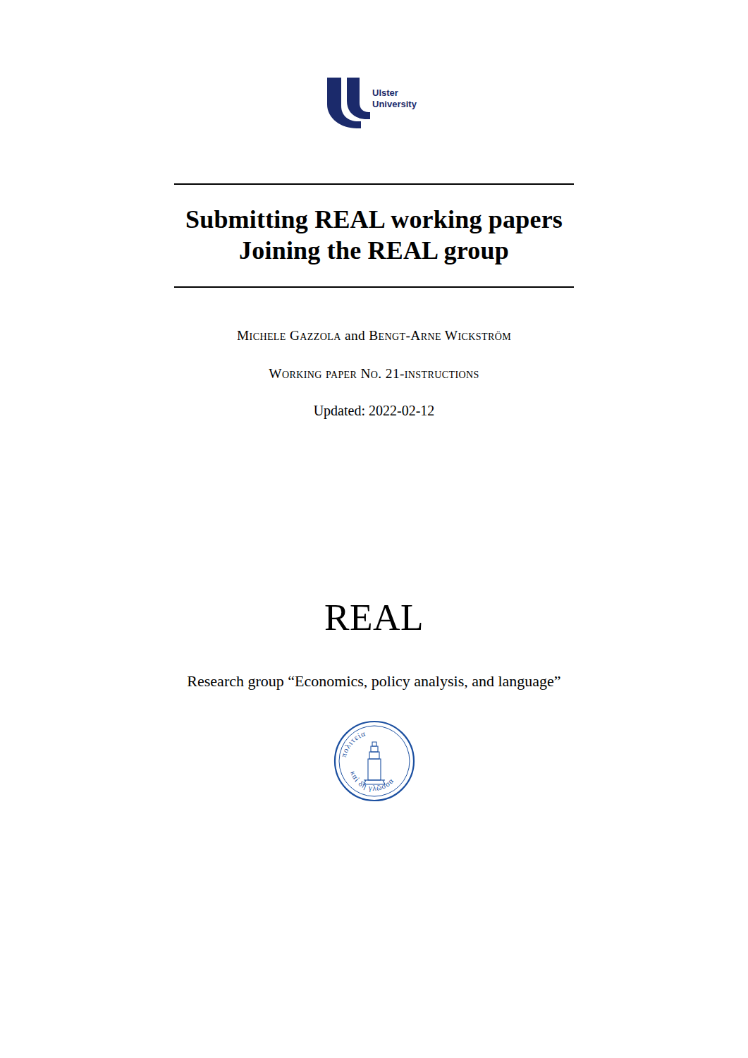Ulster University Ulster University
Submitting REAL working papers
Joining the REAL group
Michele Gazzola and Bengt-Arne Wickström
Working paper No. 21-instructions
Updated: 2022-02-12
REAL
Research group “Economics, policy analysis, and language”
REAL seal πολιτεία καὶ δὴ γλῶσσα